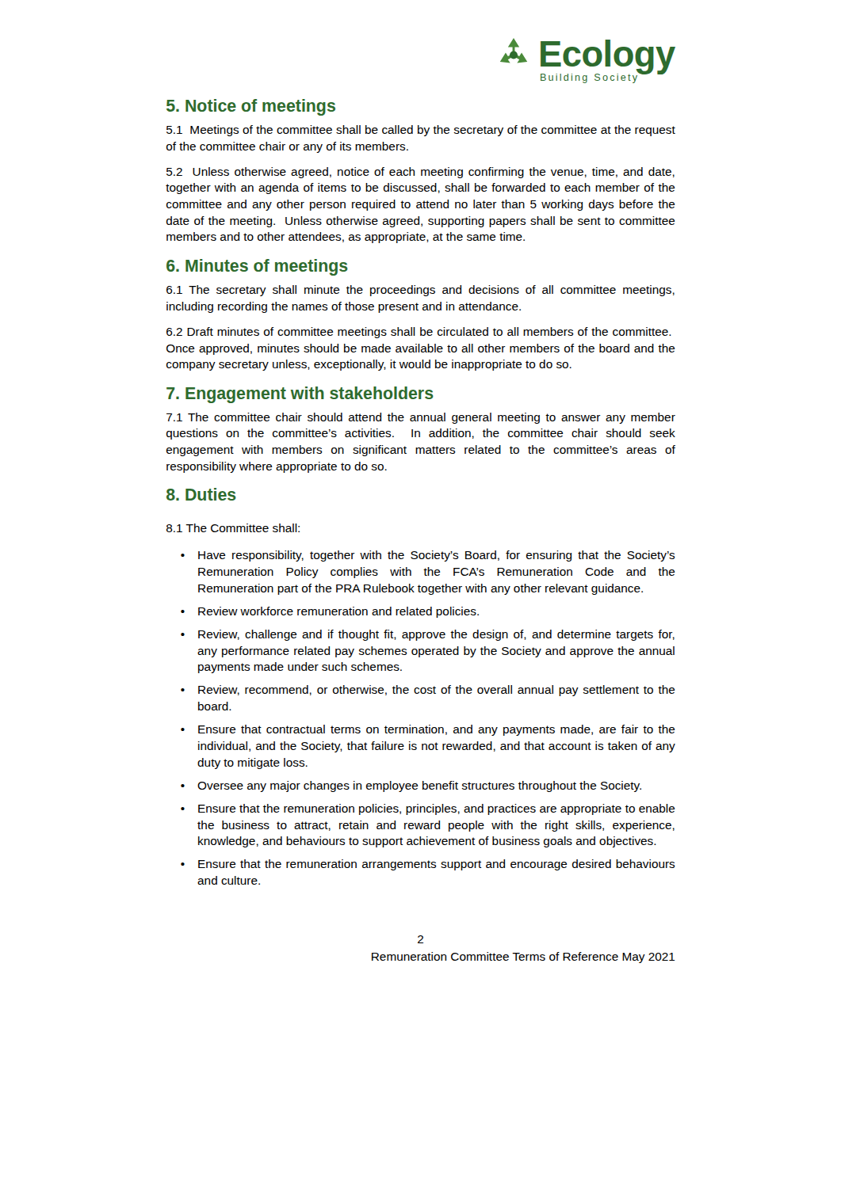Ecology
Building Society
5. Notice of meetings
5.1 Meetings of the committee shall be called by the secretary of the committee at the request of the committee chair or any of its members.
5.2 Unless otherwise agreed, notice of each meeting confirming the venue, time, and date, together with an agenda of items to be discussed, shall be forwarded to each member of the committee and any other person required to attend no later than 5 working days before the date of the meeting. Unless otherwise agreed, supporting papers shall be sent to committee members and to other attendees, as appropriate, at the same time.
6. Minutes of meetings
6.1 The secretary shall minute the proceedings and decisions of all committee meetings, including recording the names of those present and in attendance.
6.2 Draft minutes of committee meetings shall be circulated to all members of the committee. Once approved, minutes should be made available to all other members of the board and the company secretary unless, exceptionally, it would be inappropriate to do so.
7. Engagement with stakeholders
7.1 The committee chair should attend the annual general meeting to answer any member questions on the committee’s activities. In addition, the committee chair should seek engagement with members on significant matters related to the committee’s areas of responsibility where appropriate to do so.
8. Duties
8.1 The Committee shall:
•Have responsibility, together with the Society’s Board, for ensuring that the Society’s Remuneration Policy complies with the FCA’s Remuneration Code and the Remuneration part of the PRA Rulebook together with any other relevant guidance.
•Review workforce remuneration and related policies.
•Review, challenge and if thought fit, approve the design of, and determine targets for, any performance related pay schemes operated by the Society and approve the annual payments made under such schemes.
•Review, recommend, or otherwise, the cost of the overall annual pay settlement to the board.
•Ensure that contractual terms on termination, and any payments made, are fair to the individual, and the Society, that failure is not rewarded, and that account is taken of any duty to mitigate loss.
•Oversee any major changes in employee benefit structures throughout the Society.
•Ensure that the remuneration policies, principles, and practices are appropriate to enable the business to attract, retain and reward people with the right skills, experience, knowledge, and behaviours to support achievement of business goals and objectives.
•Ensure that the remuneration arrangements support and encourage desired behaviours and culture.
2
Remuneration Committee Terms of Reference May 2021